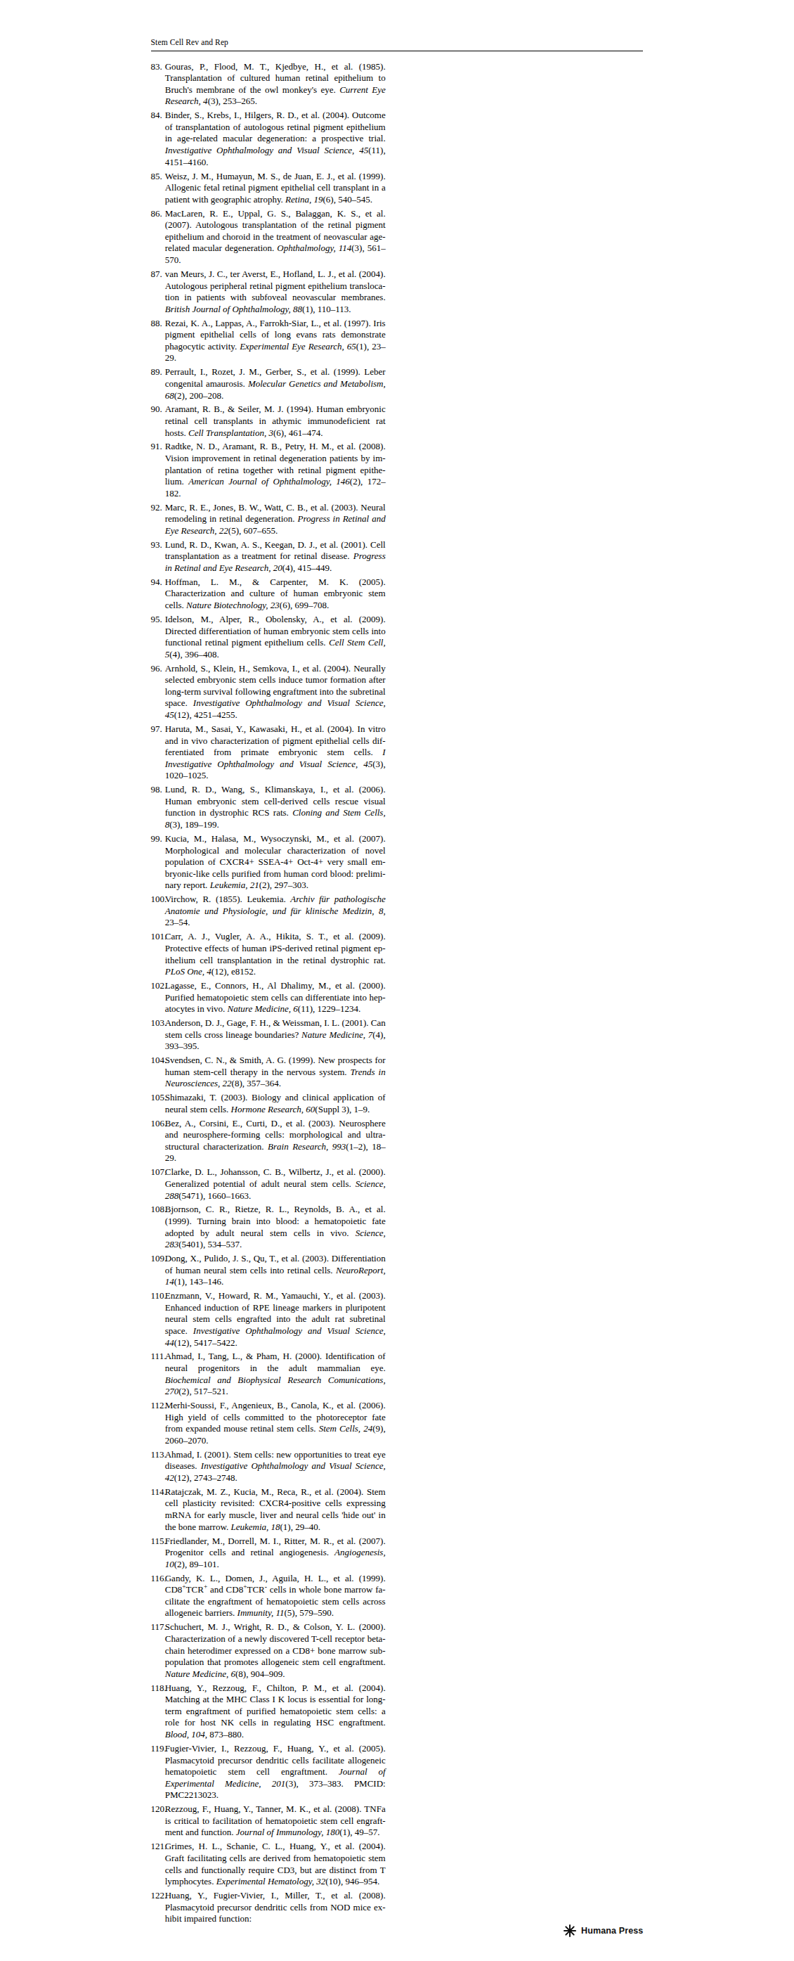Stem Cell Rev and Rep
83. Gouras, P., Flood, M. T., Kjedbye, H., et al. (1985). Transplantation of cultured human retinal epithelium to Bruch's membrane of the owl monkey's eye. Current Eye Research, 4(3), 253–265.
84. Binder, S., Krebs, I., Hilgers, R. D., et al. (2004). Outcome of transplantation of autologous retinal pigment epithelium in age-related macular degeneration: a prospective trial. Investigative Ophthalmology and Visual Science, 45(11), 4151–4160.
85. Weisz, J. M., Humayun, M. S., de Juan, E. J., et al. (1999). Allogenic fetal retinal pigment epithelial cell transplant in a patient with geographic atrophy. Retina, 19(6), 540–545.
86. MacLaren, R. E., Uppal, G. S., Balaggan, K. S., et al. (2007). Autologous transplantation of the retinal pigment epithelium and choroid in the treatment of neovascular age-related macular degeneration. Ophthalmology, 114(3), 561–570.
87. van Meurs, J. C., ter Averst, E., Hofland, L. J., et al. (2004). Autologous peripheral retinal pigment epithelium translocation in patients with subfoveal neovascular membranes. British Journal of Ophthalmology, 88(1), 110–113.
88. Rezai, K. A., Lappas, A., Farrokh-Siar, L., et al. (1997). Iris pigment epithelial cells of long evans rats demonstrate phagocytic activity. Experimental Eye Research, 65(1), 23–29.
89. Perrault, I., Rozet, J. M., Gerber, S., et al. (1999). Leber congenital amaurosis. Molecular Genetics and Metabolism, 68(2), 200–208.
90. Aramant, R. B., & Seiler, M. J. (1994). Human embryonic retinal cell transplants in athymic immunodeficient rat hosts. Cell Transplantation, 3(6), 461–474.
91. Radtke, N. D., Aramant, R. B., Petry, H. M., et al. (2008). Vision improvement in retinal degeneration patients by implantation of retina together with retinal pigment epithelium. American Journal of Ophthalmology, 146(2), 172–182.
92. Marc, R. E., Jones, B. W., Watt, C. B., et al. (2003). Neural remodeling in retinal degeneration. Progress in Retinal and Eye Research, 22(5), 607–655.
93. Lund, R. D., Kwan, A. S., Keegan, D. J., et al. (2001). Cell transplantation as a treatment for retinal disease. Progress in Retinal and Eye Research, 20(4), 415–449.
94. Hoffman, L. M., & Carpenter, M. K. (2005). Characterization and culture of human embryonic stem cells. Nature Biotechnology, 23(6), 699–708.
95. Idelson, M., Alper, R., Obolensky, A., et al. (2009). Directed differentiation of human embryonic stem cells into functional retinal pigment epithelium cells. Cell Stem Cell, 5(4), 396–408.
96. Arnhold, S., Klein, H., Semkova, I., et al. (2004). Neurally selected embryonic stem cells induce tumor formation after long-term survival following engraftment into the subretinal space. Investigative Ophthalmology and Visual Science, 45(12), 4251–4255.
97. Haruta, M., Sasai, Y., Kawasaki, H., et al. (2004). In vitro and in vivo characterization of pigment epithelial cells differentiated from primate embryonic stem cells. I Investigative Ophthalmology and Visual Science, 45(3), 1020–1025.
98. Lund, R. D., Wang, S., Klimanskaya, I., et al. (2006). Human embryonic stem cell-derived cells rescue visual function in dystrophic RCS rats. Cloning and Stem Cells, 8(3), 189–199.
99. Kucia, M., Halasa, M., Wysoczynski, M., et al. (2007). Morphological and molecular characterization of novel population of CXCR4+ SSEA-4+ Oct-4+ very small embryonic-like cells purified from human cord blood: preliminary report. Leukemia, 21(2), 297–303.
100. Virchow, R. (1855). Leukemia. Archiv für pathologische Anatomie und Physiologie, und für klinische Medizin, 8, 23–54.
101. Carr, A. J., Vugler, A. A., Hikita, S. T., et al. (2009). Protective effects of human iPS-derived retinal pigment epithelium cell transplantation in the retinal dystrophic rat. PLoS One, 4(12), e8152.
102. Lagasse, E., Connors, H., Al Dhalimy, M., et al. (2000). Purified hematopoietic stem cells can differentiate into hepatocytes in vivo. Nature Medicine, 6(11), 1229–1234.
103. Anderson, D. J., Gage, F. H., & Weissman, I. L. (2001). Can stem cells cross lineage boundaries? Nature Medicine, 7(4), 393–395.
104. Svendsen, C. N., & Smith, A. G. (1999). New prospects for human stem-cell therapy in the nervous system. Trends in Neurosciences, 22(8), 357–364.
105. Shimazaki, T. (2003). Biology and clinical application of neural stem cells. Hormone Research, 60(Suppl 3), 1–9.
106. Bez, A., Corsini, E., Curti, D., et al. (2003). Neurosphere and neurosphere-forming cells: morphological and ultrastructural characterization. Brain Research, 993(1–2), 18–29.
107. Clarke, D. L., Johansson, C. B., Wilbertz, J., et al. (2000). Generalized potential of adult neural stem cells. Science, 288(5471), 1660–1663.
108. Bjornson, C. R., Rietze, R. L., Reynolds, B. A., et al. (1999). Turning brain into blood: a hematopoietic fate adopted by adult neural stem cells in vivo. Science, 283(5401), 534–537.
109. Dong, X., Pulido, J. S., Qu, T., et al. (2003). Differentiation of human neural stem cells into retinal cells. NeuroReport, 14(1), 143–146.
110. Enzmann, V., Howard, R. M., Yamauchi, Y., et al. (2003). Enhanced induction of RPE lineage markers in pluripotent neural stem cells engrafted into the adult rat subretinal space. Investigative Ophthalmology and Visual Science, 44(12), 5417–5422.
111. Ahmad, I., Tang, L., & Pham, H. (2000). Identification of neural progenitors in the adult mammalian eye. Biochemical and Biophysical Research Comunications, 270(2), 517–521.
112. Merhi-Soussi, F., Angenieux, B., Canola, K., et al. (2006). High yield of cells committed to the photoreceptor fate from expanded mouse retinal stem cells. Stem Cells, 24(9), 2060–2070.
113. Ahmad, I. (2001). Stem cells: new opportunities to treat eye diseases. Investigative Ophthalmology and Visual Science, 42(12), 2743–2748.
114. Ratajczak, M. Z., Kucia, M., Reca, R., et al. (2004). Stem cell plasticity revisited: CXCR4-positive cells expressing mRNA for early muscle, liver and neural cells 'hide out' in the bone marrow. Leukemia, 18(1), 29–40.
115. Friedlander, M., Dorrell, M. I., Ritter, M. R., et al. (2007). Progenitor cells and retinal angiogenesis. Angiogenesis, 10(2), 89–101.
116. Gandy, K. L., Domen, J., Aguila, H. L., et al. (1999). CD8+TCR+ and CD8+TCR- cells in whole bone marrow facilitate the engraftment of hematopoietic stem cells across allogeneic barriers. Immunity, 11(5), 579–590.
117. Schuchert, M. J., Wright, R. D., & Colson, Y. L. (2000). Characterization of a newly discovered T-cell receptor beta-chain heterodimer expressed on a CD8+ bone marrow subpopulation that promotes allogeneic stem cell engraftment. Nature Medicine, 6(8), 904–909.
118. Huang, Y., Rezzoug, F., Chilton, P. M., et al. (2004). Matching at the MHC Class I K locus is essential for long-term engraftment of purified hematopoietic stem cells: a role for host NK cells in regulating HSC engraftment. Blood, 104, 873–880.
119. Fugier-Vivier, I., Rezzoug, F., Huang, Y., et al. (2005). Plasmacytoid precursor dendritic cells facilitate allogeneic hematopoietic stem cell engraftment. Journal of Experimental Medicine, 201(3), 373–383. PMCID: PMC2213023.
120. Rezzoug, F., Huang, Y., Tanner, M. K., et al. (2008). TNFa is critical to facilitation of hematopoietic stem cell engraftment and function. Journal of Immunology, 180(1), 49–57.
121. Grimes, H. L., Schanie, C. L., Huang, Y., et al. (2004). Graft facilitating cells are derived from hematopoietic stem cells and functionally require CD3, but are distinct from T lymphocytes. Experimental Hematology, 32(10), 946–954.
122. Huang, Y., Fugier-Vivier, I., Miller, T., et al. (2008). Plasmacytoid precursor dendritic cells from NOD mice exhibit impaired function:
Humana Press